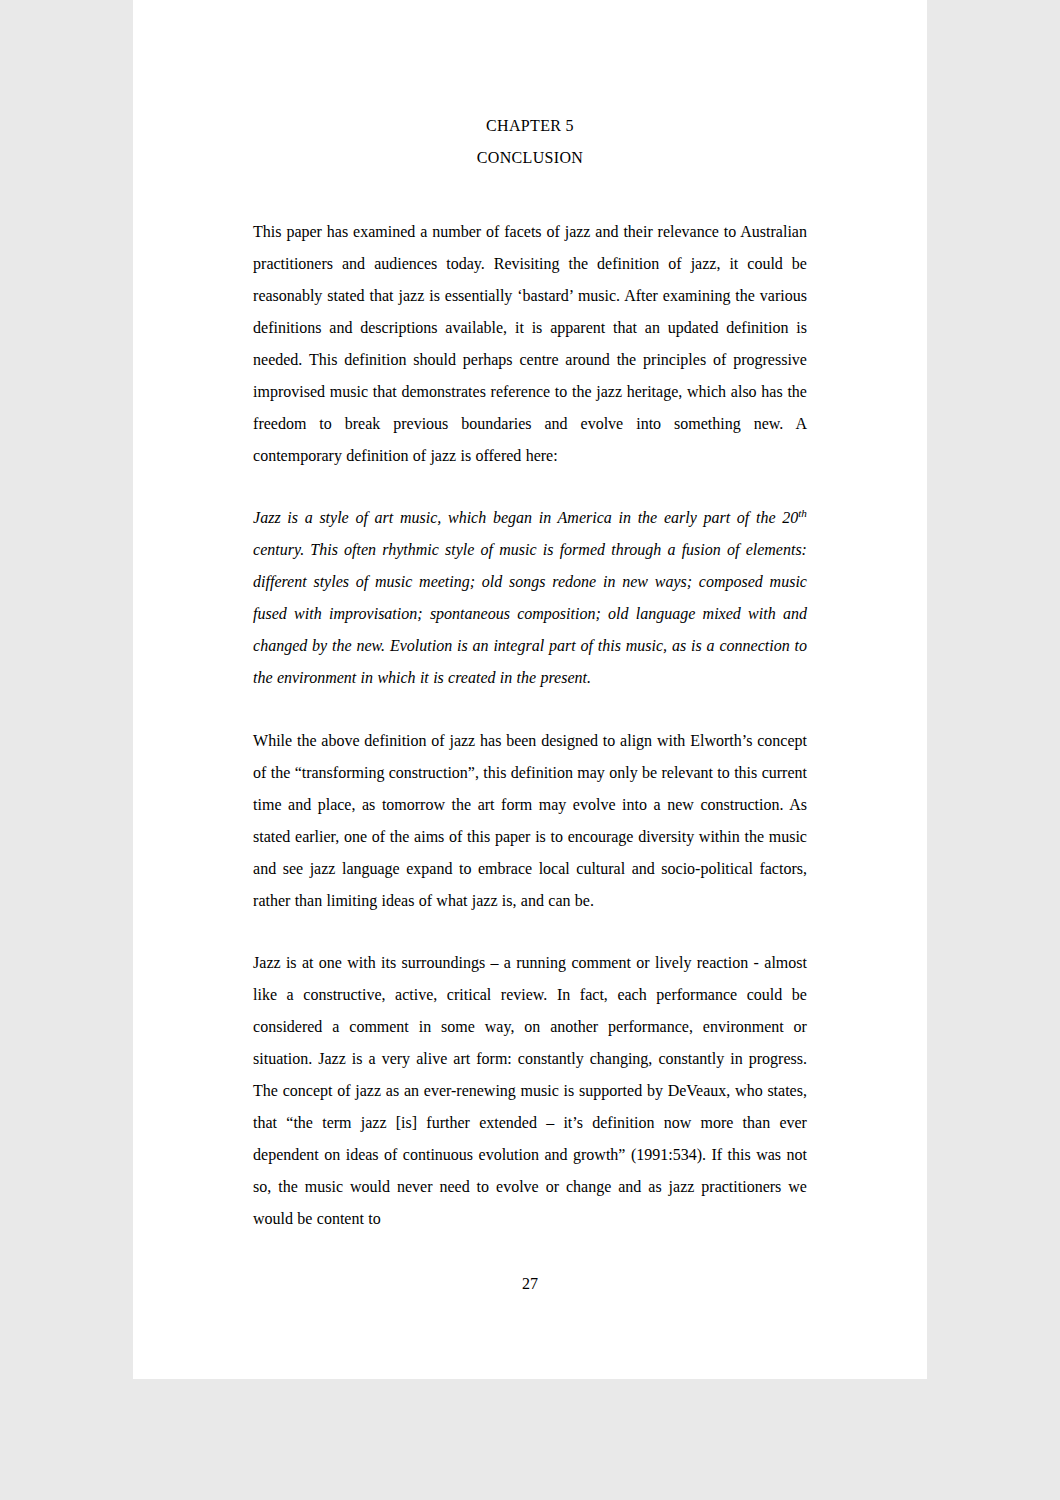CHAPTER 5
CONCLUSION
This paper has examined a number of facets of jazz and their relevance to Australian practitioners and audiences today. Revisiting the definition of jazz, it could be reasonably stated that jazz is essentially ‘bastard’ music. After examining the various definitions and descriptions available, it is apparent that an updated definition is needed. This definition should perhaps centre around the principles of progressive improvised music that demonstrates reference to the jazz heritage, which also has the freedom to break previous boundaries and evolve into something new. A contemporary definition of jazz is offered here:
Jazz is a style of art music, which began in America in the early part of the 20th century. This often rhythmic style of music is formed through a fusion of elements: different styles of music meeting; old songs redone in new ways; composed music fused with improvisation; spontaneous composition; old language mixed with and changed by the new. Evolution is an integral part of this music, as is a connection to the environment in which it is created in the present.
While the above definition of jazz has been designed to align with Elworth’s concept of the “transforming construction”, this definition may only be relevant to this current time and place, as tomorrow the art form may evolve into a new construction. As stated earlier, one of the aims of this paper is to encourage diversity within the music and see jazz language expand to embrace local cultural and socio-political factors, rather than limiting ideas of what jazz is, and can be.
Jazz is at one with its surroundings – a running comment or lively reaction - almost like a constructive, active, critical review. In fact, each performance could be considered a comment in some way, on another performance, environment or situation. Jazz is a very alive art form: constantly changing, constantly in progress. The concept of jazz as an ever-renewing music is supported by DeVeaux, who states, that “the term jazz [is] further extended – it’s definition now more than ever dependent on ideas of continuous evolution and growth” (1991:534). If this was not so, the music would never need to evolve or change and as jazz practitioners we would be content to
27